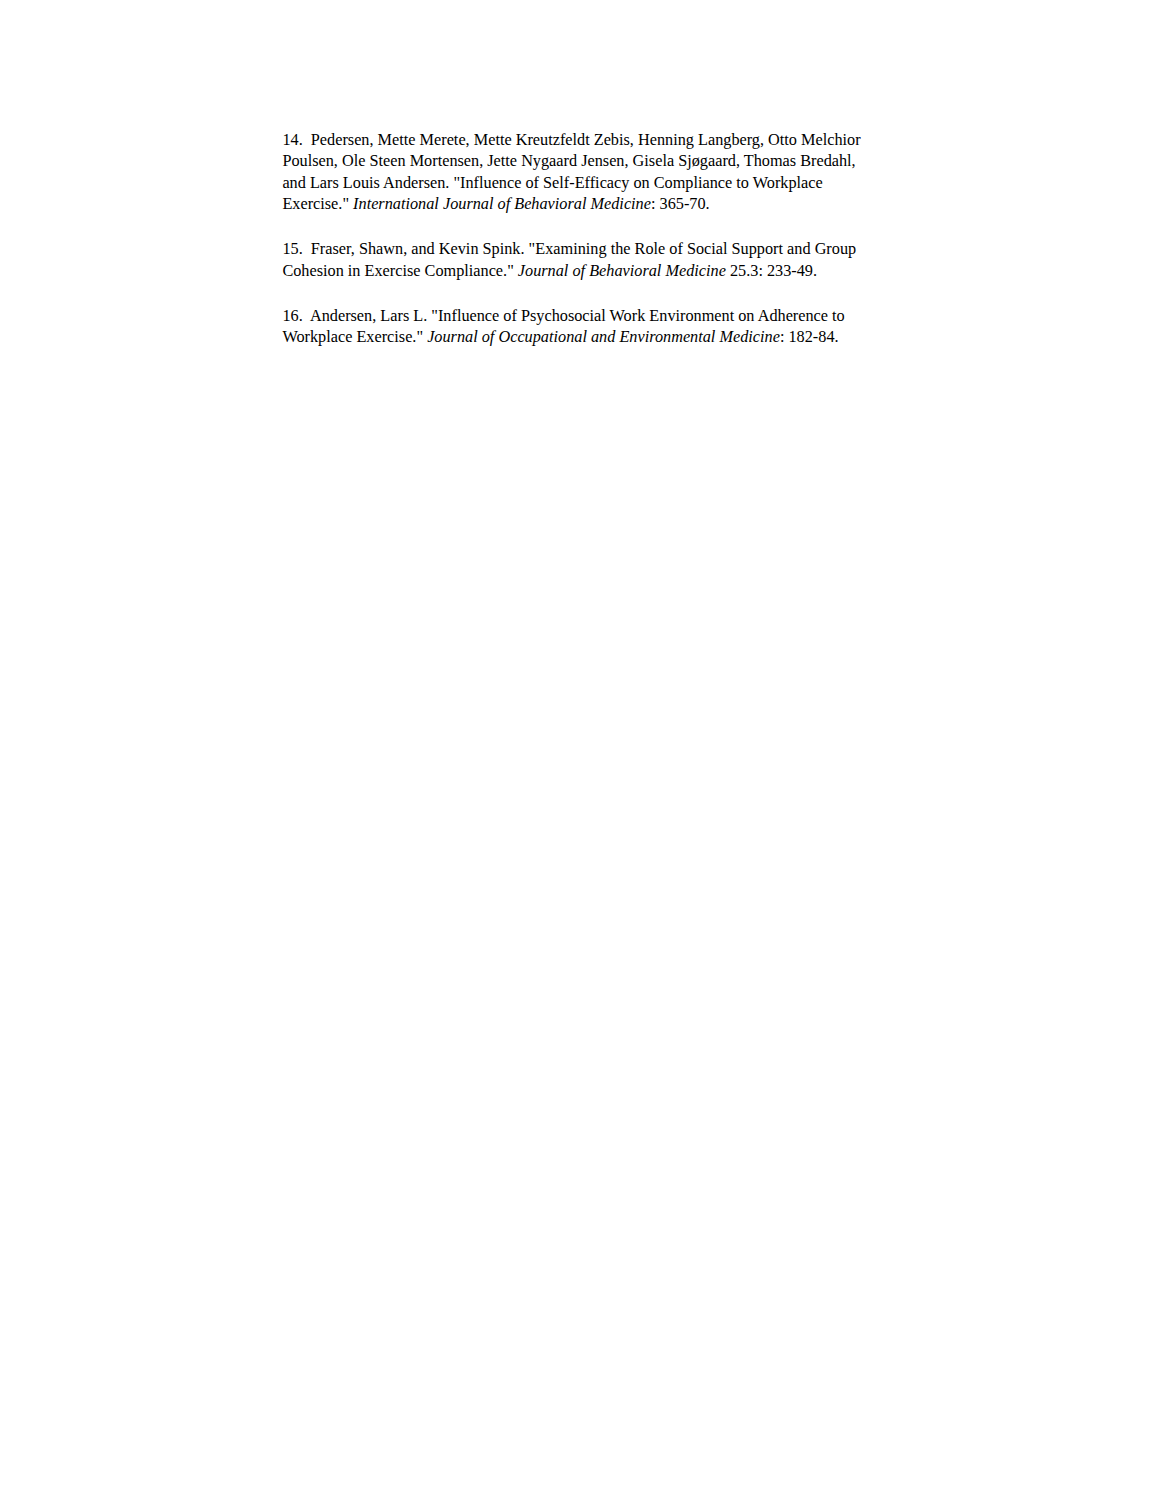14. Pedersen, Mette Merete, Mette Kreutzfeldt Zebis, Henning Langberg, Otto Melchior Poulsen, Ole Steen Mortensen, Jette Nygaard Jensen, Gisela Sjøgaard, Thomas Bredahl, and Lars Louis Andersen. "Influence of Self-Efficacy on Compliance to Workplace Exercise." International Journal of Behavioral Medicine: 365-70.
15. Fraser, Shawn, and Kevin Spink. "Examining the Role of Social Support and Group Cohesion in Exercise Compliance." Journal of Behavioral Medicine 25.3: 233-49.
16. Andersen, Lars L. "Influence of Psychosocial Work Environment on Adherence to Workplace Exercise." Journal of Occupational and Environmental Medicine: 182-84.